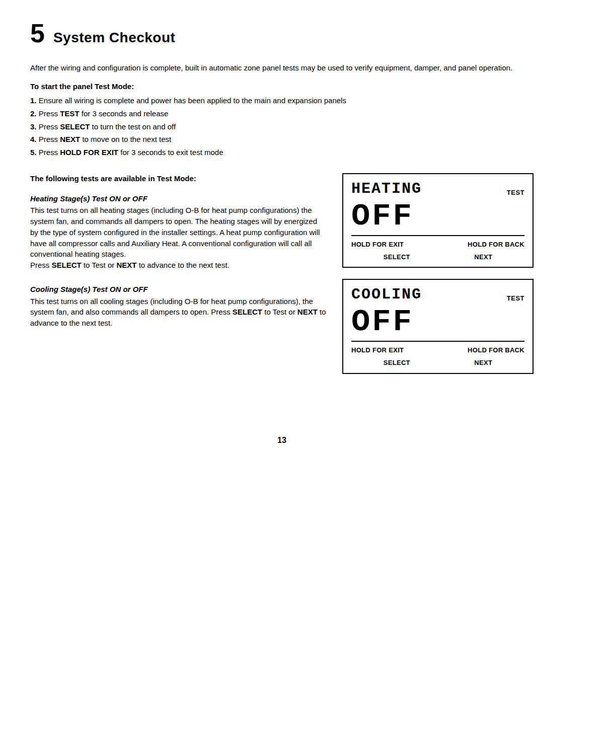5 System Checkout
After the wiring and configuration is complete, built in automatic zone panel tests may be used to verify equipment, damper, and panel operation.
To start the panel Test Mode:
1. Ensure all wiring is complete and power has been applied to the main and expansion panels
2. Press TEST for 3 seconds and release
3. Press SELECT to turn the test on and off
4. Press NEXT to move on to the next test
5. Press HOLD FOR EXIT for 3 seconds to exit test mode
The following tests are available in Test Mode:
Heating Stage(s) Test ON or OFF
This test turns on all heating stages (including O-B for heat pump configurations) the system fan, and commands all dampers to open. The heating stages will by energized by the type of system configured in the installer settings. A heat pump configuration will have all compressor calls and Auxiliary Heat. A conventional configuration will call all conventional heating stages.
Press SELECT to Test or NEXT to advance to the next test.
Cooling Stage(s) Test ON or OFF
This test turns on all cooling stages (including O-B for heat pump configurations), the system fan, and also commands all dampers to open. Press SELECT to Test or NEXT to advance to the next test.
HEATING TEST
OFF
HOLD FOR EXIT HOLD FOR BACK
SELECT NEXT
COOLING TEST
OFF
HOLD FOR EXIT HOLD FOR BACK
SELECT NEXT
13